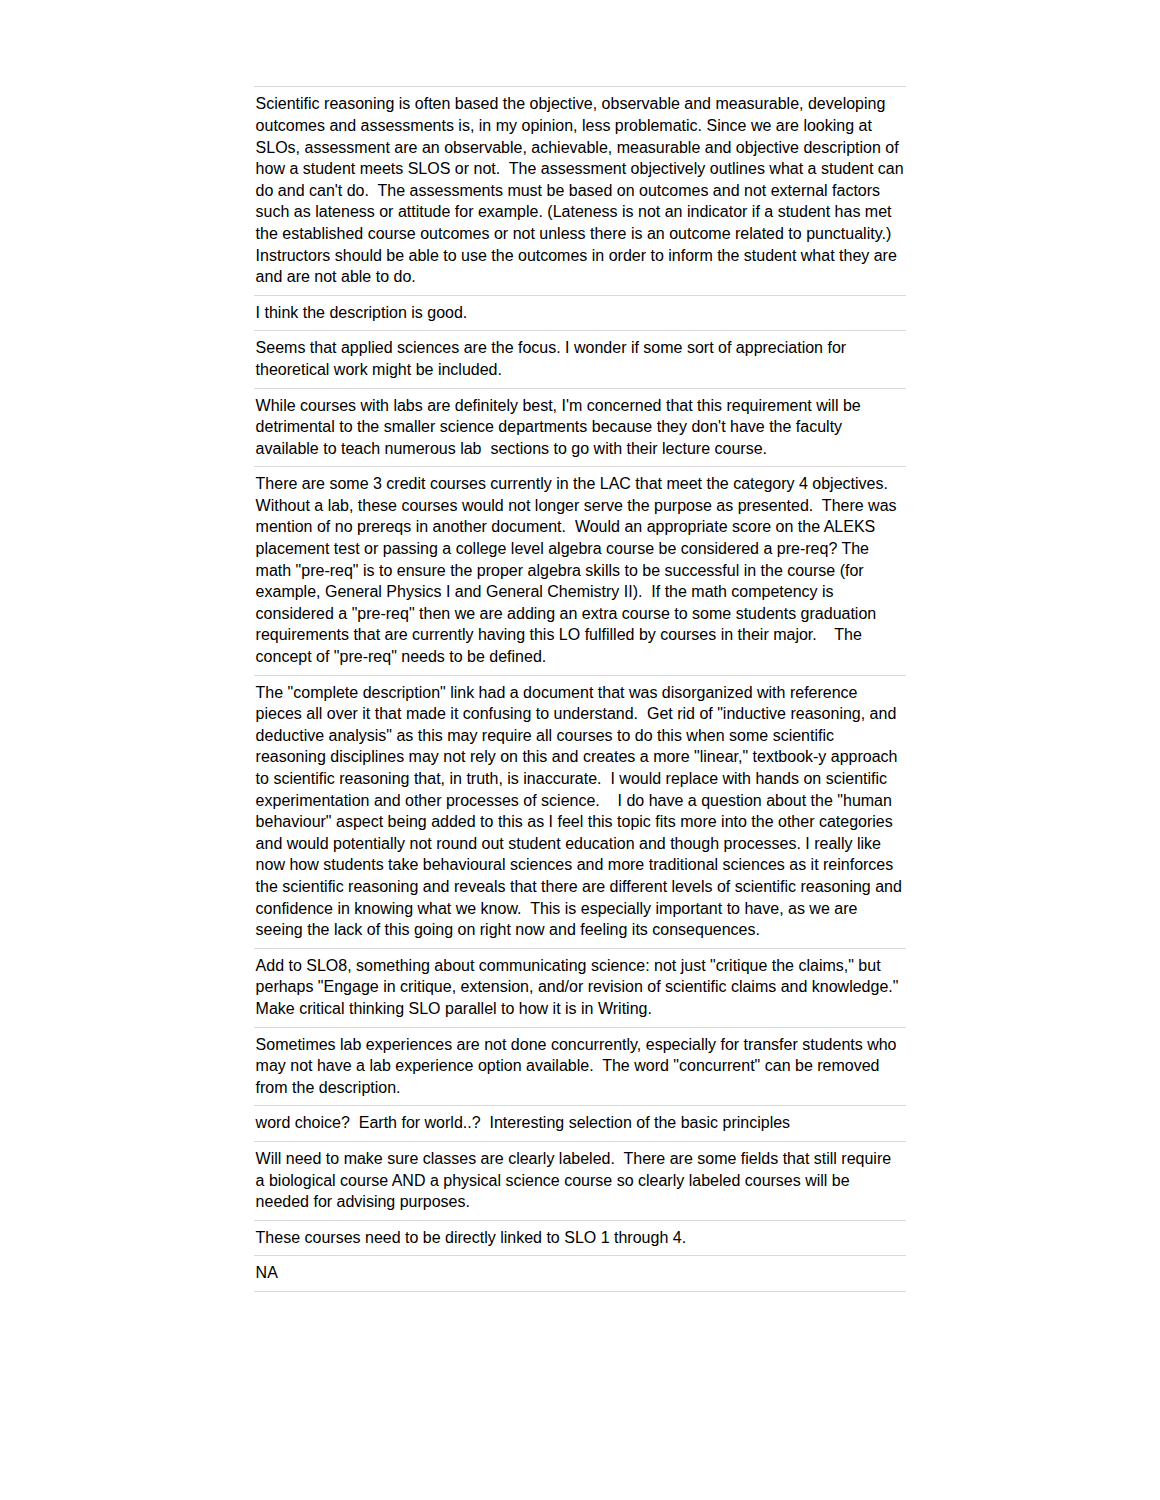| Scientific reasoning is often based the objective, observable and measurable, developing outcomes and assessments is, in my opinion, less problematic. Since we are looking at SLOs, assessment are an observable, achievable, measurable and objective description of how a student meets SLOS or not. The assessment objectively outlines what a student can do and can't do. The assessments must be based on outcomes and not external factors such as lateness or attitude for example. (Lateness is not an indicator if a student has met the established course outcomes or not unless there is an outcome related to punctuality.) Instructors should be able to use the outcomes in order to inform the student what they are and are not able to do. |
| I think the description is good. |
| Seems that applied sciences are the focus. I wonder if some sort of appreciation for theoretical work might be included. |
| While courses with labs are definitely best, I'm concerned that this requirement will be detrimental to the smaller science departments because they don't have the faculty available to teach numerous lab sections to go with their lecture course. |
| There are some 3 credit courses currently in the LAC that meet the category 4 objectives. Without a lab, these courses would not longer serve the purpose as presented. There was mention of no prereqs in another document. Would an appropriate score on the ALEKS placement test or passing a college level algebra course be considered a pre-req? The math "pre-req" is to ensure the proper algebra skills to be successful in the course (for example, General Physics I and General Chemistry II). If the math competency is considered a "pre-req" then we are adding an extra course to some students graduation requirements that are currently having this LO fulfilled by courses in their major. The concept of "pre-req" needs to be defined. |
| The "complete description" link had a document that was disorganized with reference pieces all over it that made it confusing to understand. Get rid of "inductive reasoning, and deductive analysis" as this may require all courses to do this when some scientific reasoning disciplines may not rely on this and creates a more "linear," textbook-y approach to scientific reasoning that, in truth, is inaccurate. I would replace with hands on scientific experimentation and other processes of science. I do have a question about the "human behaviour" aspect being added to this as I feel this topic fits more into the other categories and would potentially not round out student education and though processes. I really like now how students take behavioural sciences and more traditional sciences as it reinforces the scientific reasoning and reveals that there are different levels of scientific reasoning and confidence in knowing what we know. This is especially important to have, as we are seeing the lack of this going on right now and feeling its consequences. |
| Add to SLO8, something about communicating science: not just "critique the claims," but perhaps "Engage in critique, extension, and/or revision of scientific claims and knowledge." Make critical thinking SLO parallel to how it is in Writing. |
| Sometimes lab experiences are not done concurrently, especially for transfer students who may not have a lab experience option available. The word "concurrent" can be removed from the description. |
| word choice? Earth for world..? Interesting selection of the basic principles |
| Will need to make sure classes are clearly labeled. There are some fields that still require a biological course AND a physical science course so clearly labeled courses will be needed for advising purposes. |
| These courses need to be directly linked to SLO 1 through 4. |
| NA |